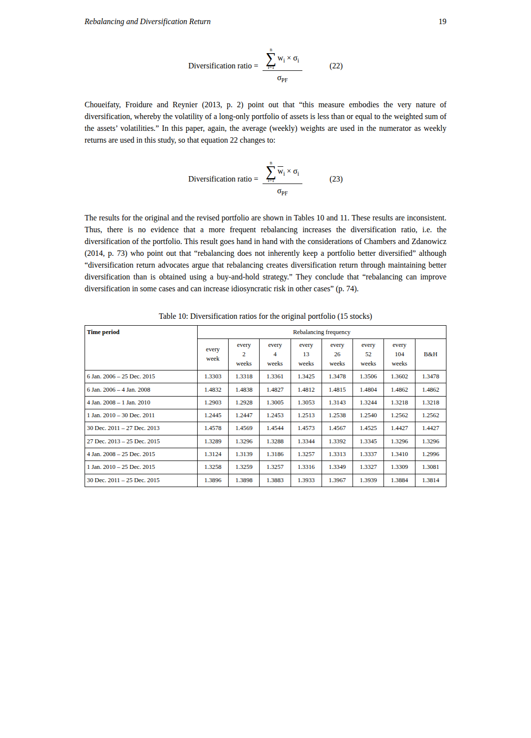Rebalancing and Diversification Return 19
Diversification ratio = n ∑ i=1 wi × σi σPF
(22)
Choueifaty, Froidure and Reynier (2013, p. 2) point out that “this measure embodies the very nature of diversification, whereby the volatility of a long-only portfolio of assets is less than or equal to the weighted sum of the assets’ volatilities.” In this paper, again, the average (weekly) weights are used in the numerator as weekly returns are used in this study, so that equation 22 changes to:
Diversification ratio = n ∑ i=1 wi × σi σPF
(23)
The results for the original and the revised portfolio are shown in Tables 10 and 11. These results are inconsistent. Thus, there is no evidence that a more frequent rebalancing increases the diversification ratio, i.e. the diversification of the portfolio. This result goes hand in hand with the considerations of Chambers and Zdanowicz (2014, p. 73) who point out that “rebalancing does not inherently keep a portfolio better diversified” although “diversification return advocates argue that rebalancing creates diversification return through maintaining better diversification than is obtained using a buy-and-hold strategy.” They conclude that “rebalancing can improve diversification in some cases and can increase idiosyncratic risk in other cases” (p. 74).
Table 10: Diversification ratios for the original portfolio (15 stocks)
| Time period | Rebalancing frequency |
| --- | --- |
| every week | every 2 weeks | every 4 weeks | every 13 weeks | every 26 weeks | every 52 weeks | every 104 weeks | B&H |
| 6 Jan. 2006 – 25 Dec. 2015 | 1.3303 | 1.3318 | 1.3361 | 1.3425 | 1.3478 | 1.3506 | 1.3602 | 1.3478 |
| 6 Jan. 2006 – 4 Jan. 2008 | 1.4832 | 1.4838 | 1.4827 | 1.4812 | 1.4815 | 1.4804 | 1.4862 | 1.4862 |
| 4 Jan. 2008 – 1 Jan. 2010 | 1.2903 | 1.2928 | 1.3005 | 1.3053 | 1.3143 | 1.3244 | 1.3218 | 1.3218 |
| 1 Jan. 2010 – 30 Dec. 2011 | 1.2445 | 1.2447 | 1.2453 | 1.2513 | 1.2538 | 1.2540 | 1.2562 | 1.2562 |
| 30 Dec. 2011 – 27 Dec. 2013 | 1.4578 | 1.4569 | 1.4544 | 1.4573 | 1.4567 | 1.4525 | 1.4427 | 1.4427 |
| 27 Dec. 2013 – 25 Dec. 2015 | 1.3289 | 1.3296 | 1.3288 | 1.3344 | 1.3392 | 1.3345 | 1.3296 | 1.3296 |
| 4 Jan. 2008 – 25 Dec. 2015 | 1.3124 | 1.3139 | 1.3186 | 1.3257 | 1.3313 | 1.3337 | 1.3410 | 1.2996 |
| 1 Jan. 2010 – 25 Dec. 2015 | 1.3258 | 1.3259 | 1.3257 | 1.3316 | 1.3349 | 1.3327 | 1.3309 | 1.3081 |
| 30 Dec. 2011 – 25 Dec. 2015 | 1.3896 | 1.3898 | 1.3883 | 1.3933 | 1.3967 | 1.3939 | 1.3884 | 1.3814 |